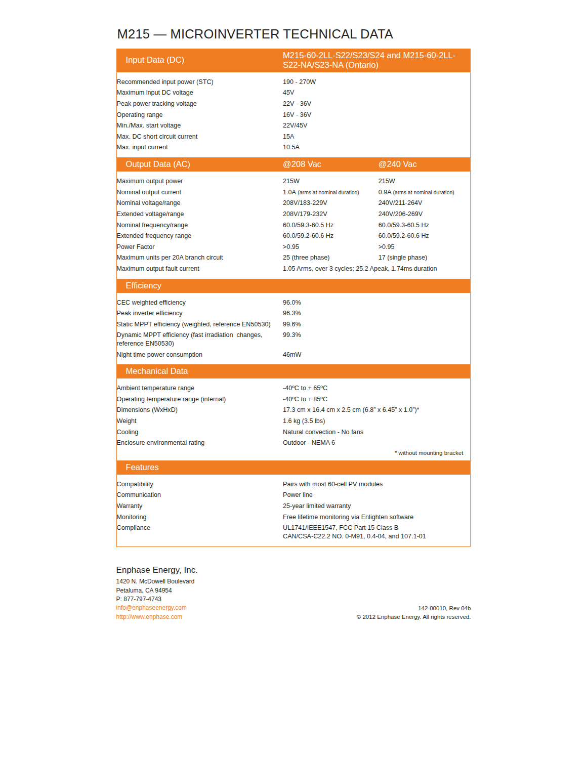M215 — MICROINVERTER TECHNICAL DATA
Input Data (DC)
M215-60-2LL-S22/S23/S24 and M215-60-2LL-S22-NA/S23-NA (Ontario)
| Recommended input power (STC) | 190 - 270W |
| Maximum input DC voltage | 45V |
| Peak power tracking voltage | 22V - 36V |
| Operating range | 16V - 36V |
| Min./Max. start voltage | 22V/45V |
| Max. DC short circuit current | 15A |
| Max. input current | 10.5A |
Output Data (AC)
@208 Vac
@240 Vac
| Maximum output power | 215W | 215W |
| Nominal output current | 1.0A (arms at nominal duration) | 0.9A (arms at nominal duration) |
| Nominal voltage/range | 208V/183-229V | 240V/211-264V |
| Extended voltage/range | 208V/179-232V | 240V/206-269V |
| Nominal frequency/range | 60.0/59.3-60.5 Hz | 60.0/59.3-60.5 Hz |
| Extended frequency range | 60.0/59.2-60.6 Hz | 60.0/59.2-60.6 Hz |
| Power Factor | >0.95 | >0.95 |
| Maximum units per 20A branch circuit | 25 (three phase) | 17 (single phase) |
| Maximum output fault current | 1.05 Arms, over 3 cycles; 25.2 Apeak, 1.74ms duration |
Efficiency
| CEC weighted efficiency | 96.0% |
| Peak inverter efficiency | 96.3% |
| Static MPPT efficiency (weighted, reference EN50530) | 99.6% |
| Dynamic MPPT efficiency (fast irradiation changes, reference EN50530) | 99.3% |
| Night time power consumption | 46mW |
Mechanical Data
| Ambient temperature range | -40ºC to + 65ºC |
| Operating temperature range (internal) | -40ºC to + 85ºC |
| Dimensions (WxHxD) | 17.3 cm x 16.4 cm x 2.5 cm (6.8” x 6.45” x 1.0”)* |
| Weight | 1.6 kg (3.5 lbs) |
| Cooling | Natural convection - No fans |
| Enclosure environmental rating | Outdoor - NEMA 6 |
* without mounting bracket
Features
| Compatibility | Pairs with most 60-cell PV modules |
| Communication | Power line |
| Warranty | 25-year limited warranty |
| Monitoring | Free lifetime monitoring via Enlighten software |
| Compliance | UL1741/IEEE1547, FCC Part 15 Class B CAN/CSA-C22.2 NO. 0-M91, 0.4-04, and 107.1-01 |
Enphase Energy, Inc.
1420 N. McDowell Boulevard
Petaluma, CA 94954
P: 877-797-4743
info@enphaseenergy.com
http://www.enphase.com
142-00010, Rev 04b
© 2012 Enphase Energy. All rights reserved.